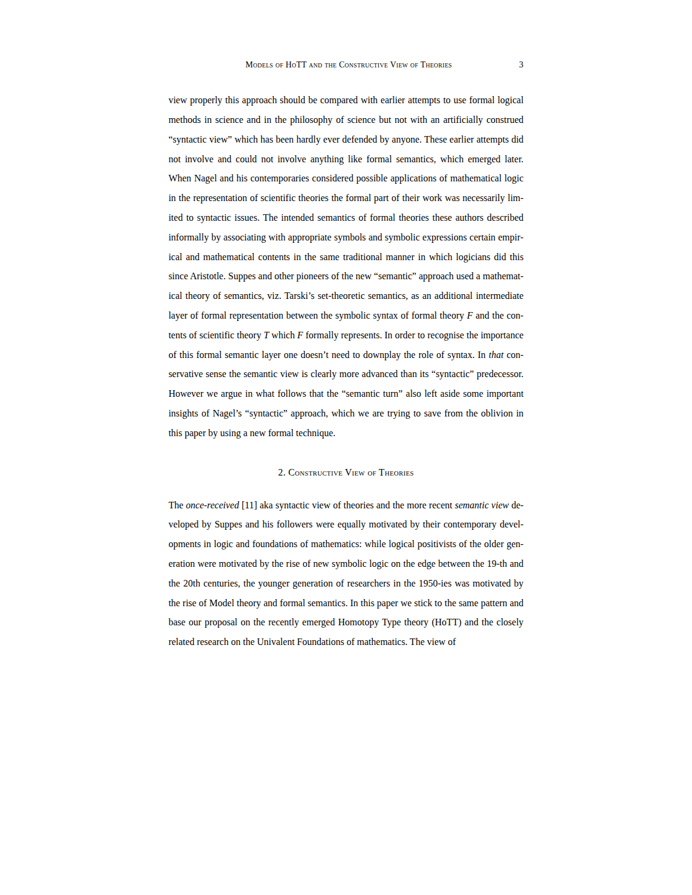Models of HoTT and the Constructive View of Theories 3
view properly this approach should be compared with earlier attempts to use formal logical methods in science and in the philosophy of science but not with an artificially construed “syntactic view” which has been hardly ever defended by anyone. These earlier attempts did not involve and could not involve anything like formal semantics, which emerged later. When Nagel and his contemporaries considered possible applications of mathematical logic in the representation of scientific theories the formal part of their work was necessarily limited to syntactic issues. The intended semantics of formal theories these authors described informally by associating with appropriate symbols and symbolic expressions certain empirical and mathematical contents in the same traditional manner in which logicians did this since Aristotle. Suppes and other pioneers of the new “semantic” approach used a mathematical theory of semantics, viz. Tarski’s set-theoretic semantics, as an additional intermediate layer of formal representation between the symbolic syntax of formal theory F and the contents of scientific theory T which F formally represents. In order to recognise the importance of this formal semantic layer one doesn’t need to downplay the role of syntax. In that conservative sense the semantic view is clearly more advanced than its “syntactic” predecessor. However we argue in what follows that the “semantic turn” also left aside some important insights of Nagel’s “syntactic” approach, which we are trying to save from the oblivion in this paper by using a new formal technique.
2. Constructive View of Theories
The once-received [11] aka syntactic view of theories and the more recent semantic view developed by Suppes and his followers were equally motivated by their contemporary developments in logic and foundations of mathematics: while logical positivists of the older generation were motivated by the rise of new symbolic logic on the edge between the 19-th and the 20th centuries, the younger generation of researchers in the 1950-ies was motivated by the rise of Model theory and formal semantics. In this paper we stick to the same pattern and base our proposal on the recently emerged Homotopy Type theory (HoTT) and the closely related research on the Univalent Foundations of mathematics. The view of